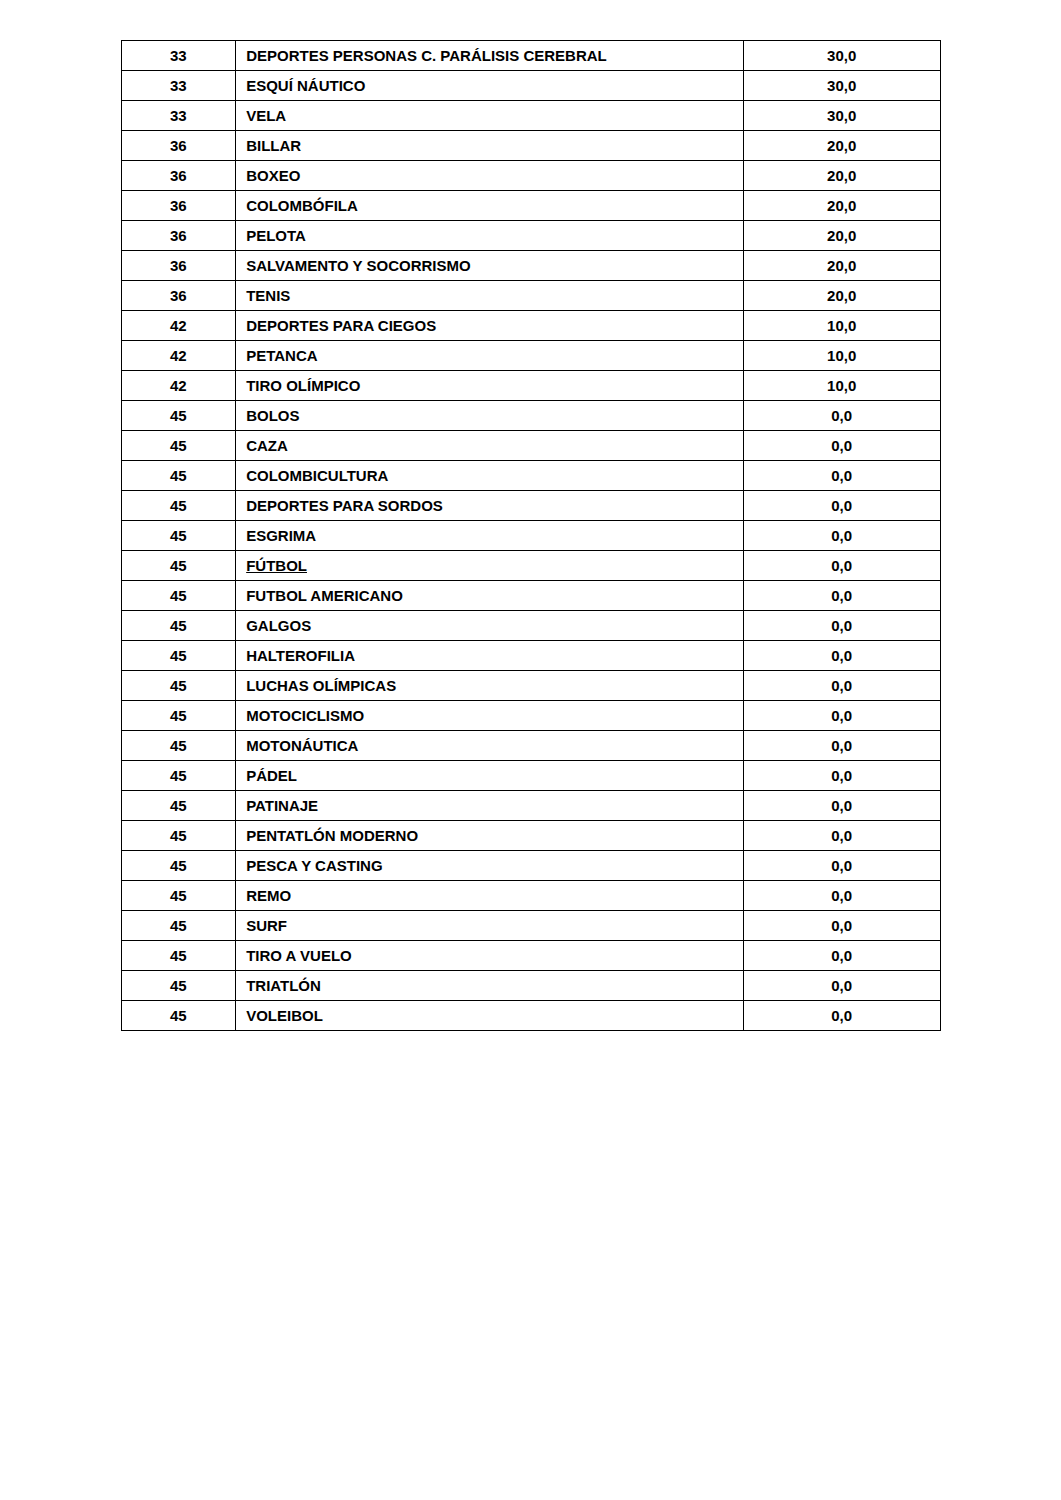| 33 | DEPORTES PERSONAS C. PARÁLISIS CEREBRAL | 30,0 |
| 33 | ESQUÍ NÁUTICO | 30,0 |
| 33 | VELA | 30,0 |
| 36 | BILLAR | 20,0 |
| 36 | BOXEO | 20,0 |
| 36 | COLOMBÓFILA | 20,0 |
| 36 | PELOTA | 20,0 |
| 36 | SALVAMENTO Y SOCORRISMO | 20,0 |
| 36 | TENIS | 20,0 |
| 42 | DEPORTES PARA CIEGOS | 10,0 |
| 42 | PETANCA | 10,0 |
| 42 | TIRO OLÍMPICO | 10,0 |
| 45 | BOLOS | 0,0 |
| 45 | CAZA | 0,0 |
| 45 | COLOMBICULTURA | 0,0 |
| 45 | DEPORTES PARA SORDOS | 0,0 |
| 45 | ESGRIMA | 0,0 |
| 45 | FÚTBOL | 0,0 |
| 45 | FUTBOL AMERICANO | 0,0 |
| 45 | GALGOS | 0,0 |
| 45 | HALTEROFILIA | 0,0 |
| 45 | LUCHAS OLÍMPICAS | 0,0 |
| 45 | MOTOCICLISMO | 0,0 |
| 45 | MOTONÁUTICA | 0,0 |
| 45 | PÁDEL | 0,0 |
| 45 | PATINAJE | 0,0 |
| 45 | PENTATLÓN MODERNO | 0,0 |
| 45 | PESCA Y CASTING | 0,0 |
| 45 | REMO | 0,0 |
| 45 | SURF | 0,0 |
| 45 | TIRO A VUELO | 0,0 |
| 45 | TRIATLÓN | 0,0 |
| 45 | VOLEIBOL | 0,0 |